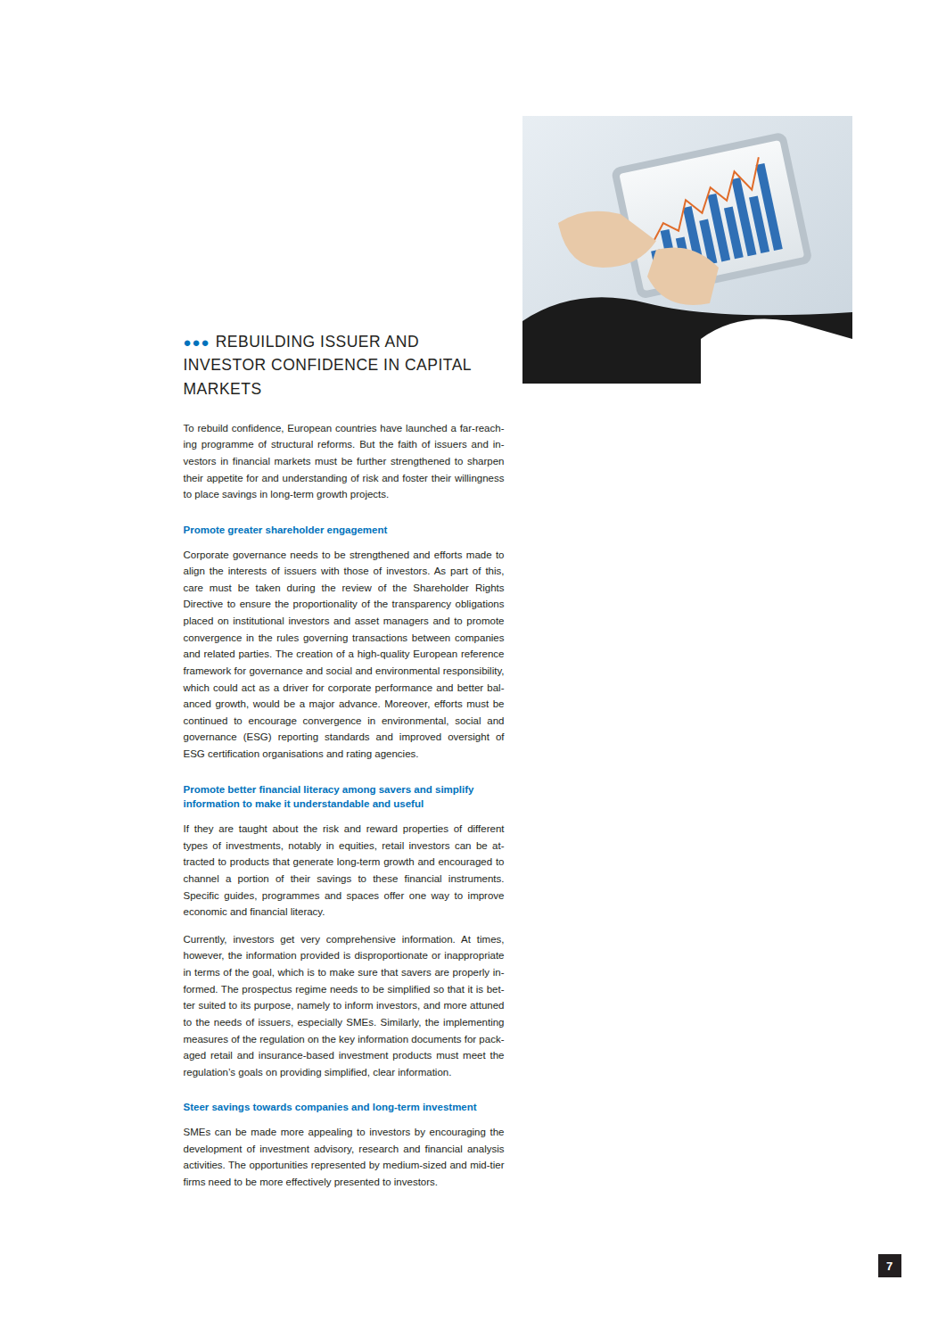●●●Rebuilding issuer and investor confidence in capital markets
To rebuild confidence, European countries have launched a far-reaching programme of structural reforms. But the faith of issuers and investors in financial markets must be further strengthened to sharpen their appetite for and understanding of risk and foster their willingness to place savings in long-term growth projects.
Promote greater shareholder engagement
Corporate governance needs to be strengthened and efforts made to align the interests of issuers with those of investors. As part of this, care must be taken during the review of the Shareholder Rights Directive to ensure the proportionality of the transparency obligations placed on institutional investors and asset managers and to promote convergence in the rules governing transactions between companies and related parties. The creation of a high-quality European reference framework for governance and social and environmental responsibility, which could act as a driver for corporate performance and better balanced growth, would be a major advance. Moreover, efforts must be continued to encourage convergence in environmental, social and governance (ESG) reporting standards and improved oversight of ESG certification organisations and rating agencies.
Promote better financial literacy among savers and simplify information to make it understandable and useful
If they are taught about the risk and reward properties of different types of investments, notably in equities, retail investors can be attracted to products that generate long-term growth and encouraged to channel a portion of their savings to these financial instruments. Specific guides, programmes and spaces offer one way to improve economic and financial literacy.
Currently, investors get very comprehensive information. At times, however, the information provided is disproportionate or inappropriate in terms of the goal, which is to make sure that savers are properly informed. The prospectus regime needs to be simplified so that it is better suited to its purpose, namely to inform investors, and more attuned to the needs of issuers, especially SMEs. Similarly, the implementing measures of the regulation on the key information documents for packaged retail and insurance-based investment products must meet the regulation’s goals on providing simplified, clear information.
Steer savings towards companies and long-term investment
SMEs can be made more appealing to investors by encouraging the development of investment advisory, research and financial analysis activities. The opportunities represented by medium-sized and mid-tier firms need to be more effectively presented to investors.
7